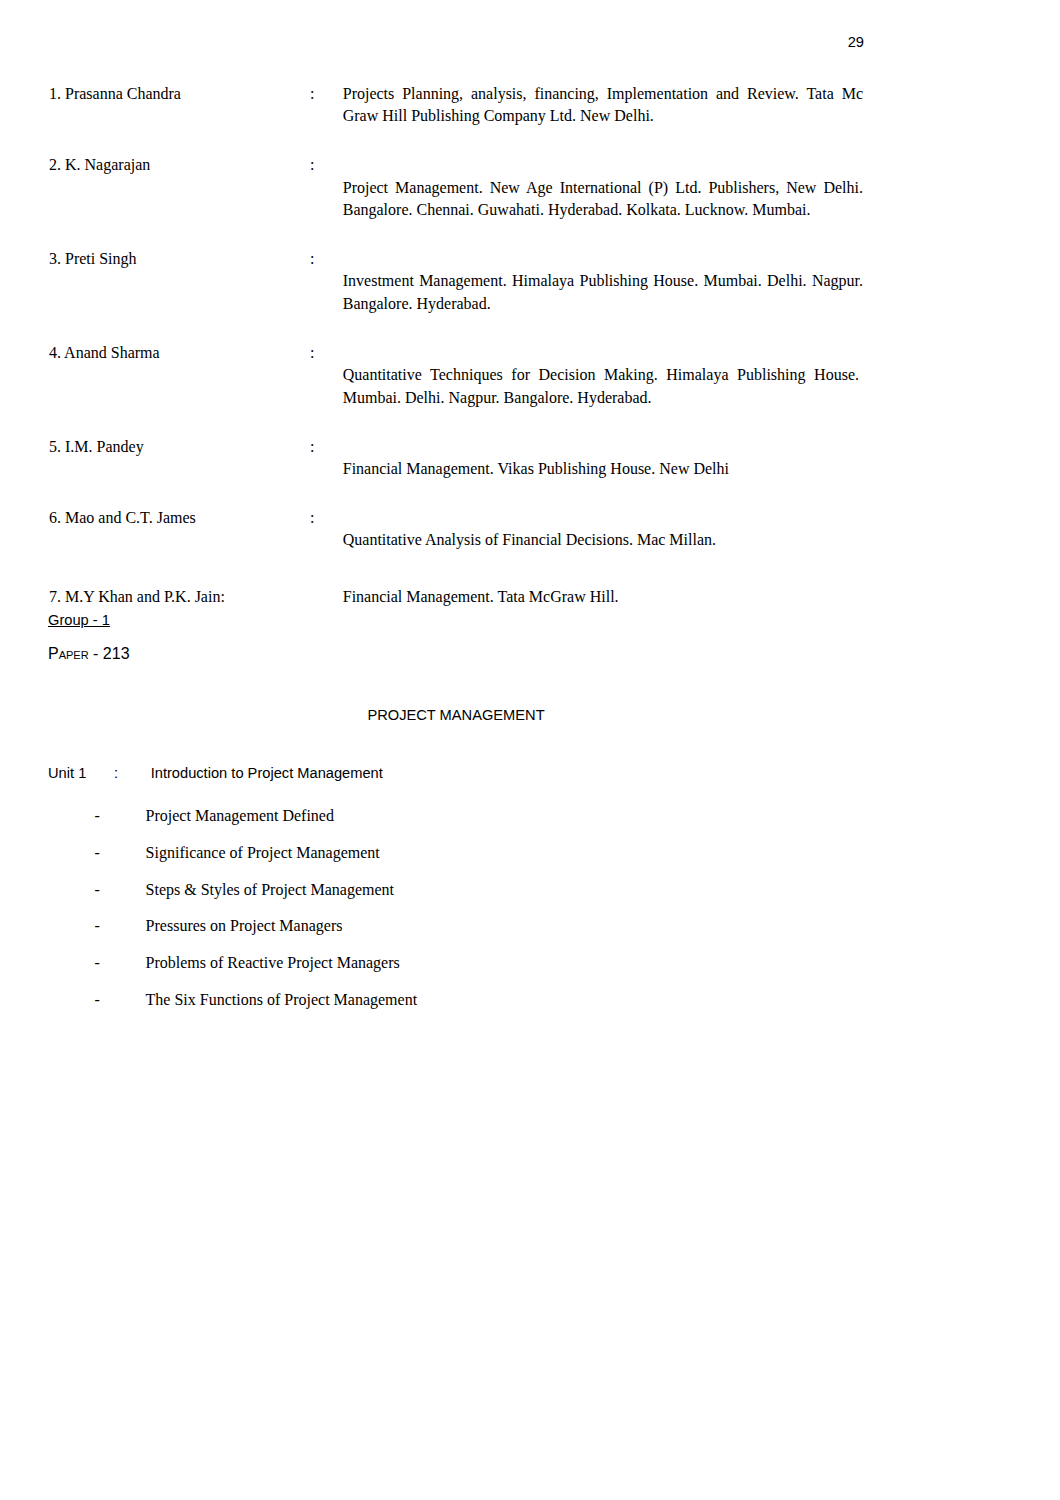29
| 1. Prasanna Chandra | : | Projects Planning, analysis, financing, Implementation and Review. Tata Mc Graw Hill Publishing Company Ltd. New Delhi. |
| 2. K. Nagarajan | : | Project Management. New Age International (P) Ltd. Publishers, New Delhi. Bangalore. Chennai. Guwahati. Hyderabad. Kolkata. Lucknow. Mumbai. |
| 3. Preti Singh | : | Investment Management. Himalaya Publishing House. Mumbai. Delhi. Nagpur. Bangalore. Hyderabad. |
| 4. Anand Sharma | : | Quantitative Techniques for Decision Making. Himalaya Publishing House. Mumbai. Delhi. Nagpur. Bangalore. Hyderabad. |
| 5. I.M. Pandey | : | Financial Management. Vikas Publishing House. New Delhi |
| 6. Mao and C.T. James | : | Quantitative Analysis of Financial Decisions. Mac Millan. |
| 7. M.Y Khan and P.K. Jain: | Financial Management. Tata McGraw Hill. |
Group - 1
Paper - 213
PROJECT MANAGEMENT
Unit 1: Introduction to Project Management
Project Management Defined
Significance of Project Management
Steps & Styles of Project Management
Pressures on Project Managers
Problems of Reactive Project Managers
The Six Functions of Project Management